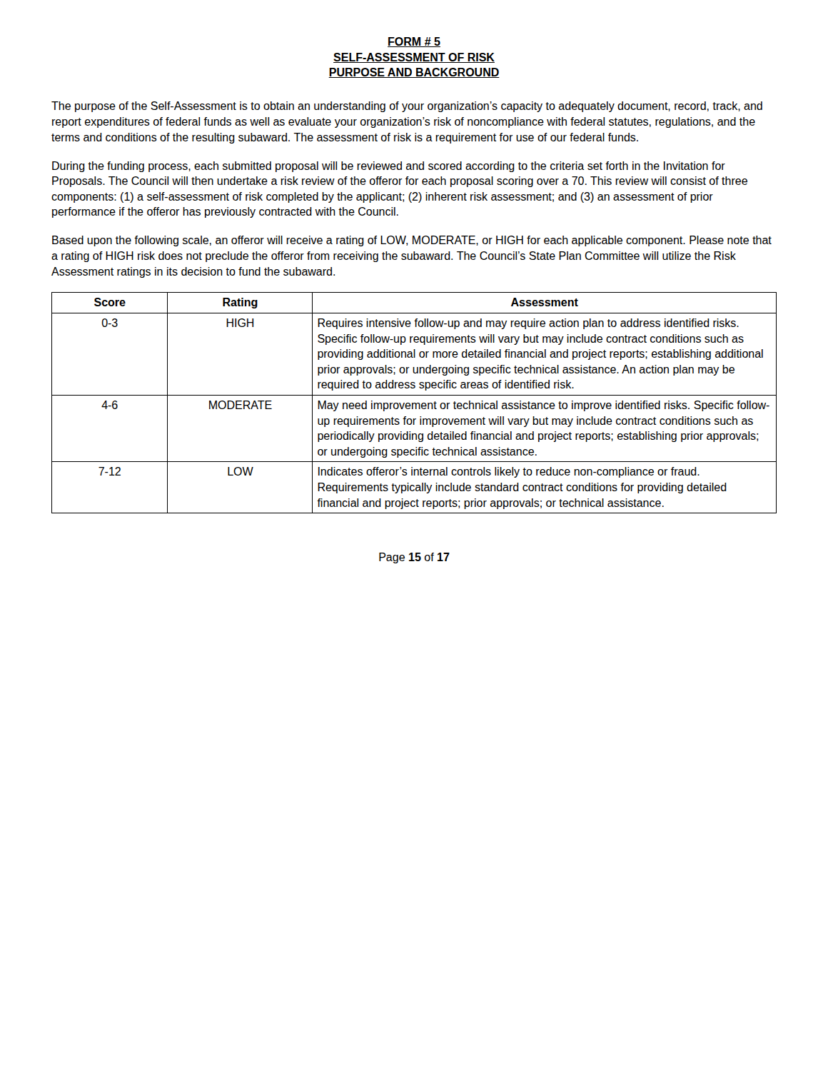FORM # 5
SELF-ASSESSMENT OF RISK
PURPOSE AND BACKGROUND
The purpose of the Self-Assessment is to obtain an understanding of your organization’s capacity to adequately document, record, track, and report expenditures of federal funds as well as evaluate your organization’s risk of noncompliance with federal statutes, regulations, and the terms and conditions of the resulting subaward. The assessment of risk is a requirement for use of our federal funds.
During the funding process, each submitted proposal will be reviewed and scored according to the criteria set forth in the Invitation for Proposals. The Council will then undertake a risk review of the offeror for each proposal scoring over a 70. This review will consist of three components: (1) a self-assessment of risk completed by the applicant; (2) inherent risk assessment; and (3) an assessment of prior performance if the offeror has previously contracted with the Council.
Based upon the following scale, an offeror will receive a rating of LOW, MODERATE, or HIGH for each applicable component. Please note that a rating of HIGH risk does not preclude the offeror from receiving the subaward. The Council’s State Plan Committee will utilize the Risk Assessment ratings in its decision to fund the subaward.
| Score | Rating | Assessment |
| --- | --- | --- |
| 0-3 | HIGH | Requires intensive follow-up and may require action plan to address identified risks. Specific follow-up requirements will vary but may include contract conditions such as providing additional or more detailed financial and project reports; establishing additional prior approvals; or undergoing specific technical assistance. An action plan may be required to address specific areas of identified risk. |
| 4-6 | MODERATE | May need improvement or technical assistance to improve identified risks. Specific follow-up requirements for improvement will vary but may include contract conditions such as periodically providing detailed financial and project reports; establishing prior approvals; or undergoing specific technical assistance. |
| 7-12 | LOW | Indicates offeror’s internal controls likely to reduce non-compliance or fraud. Requirements typically include standard contract conditions for providing detailed financial and project reports; prior approvals; or technical assistance. |
Page 15 of 17